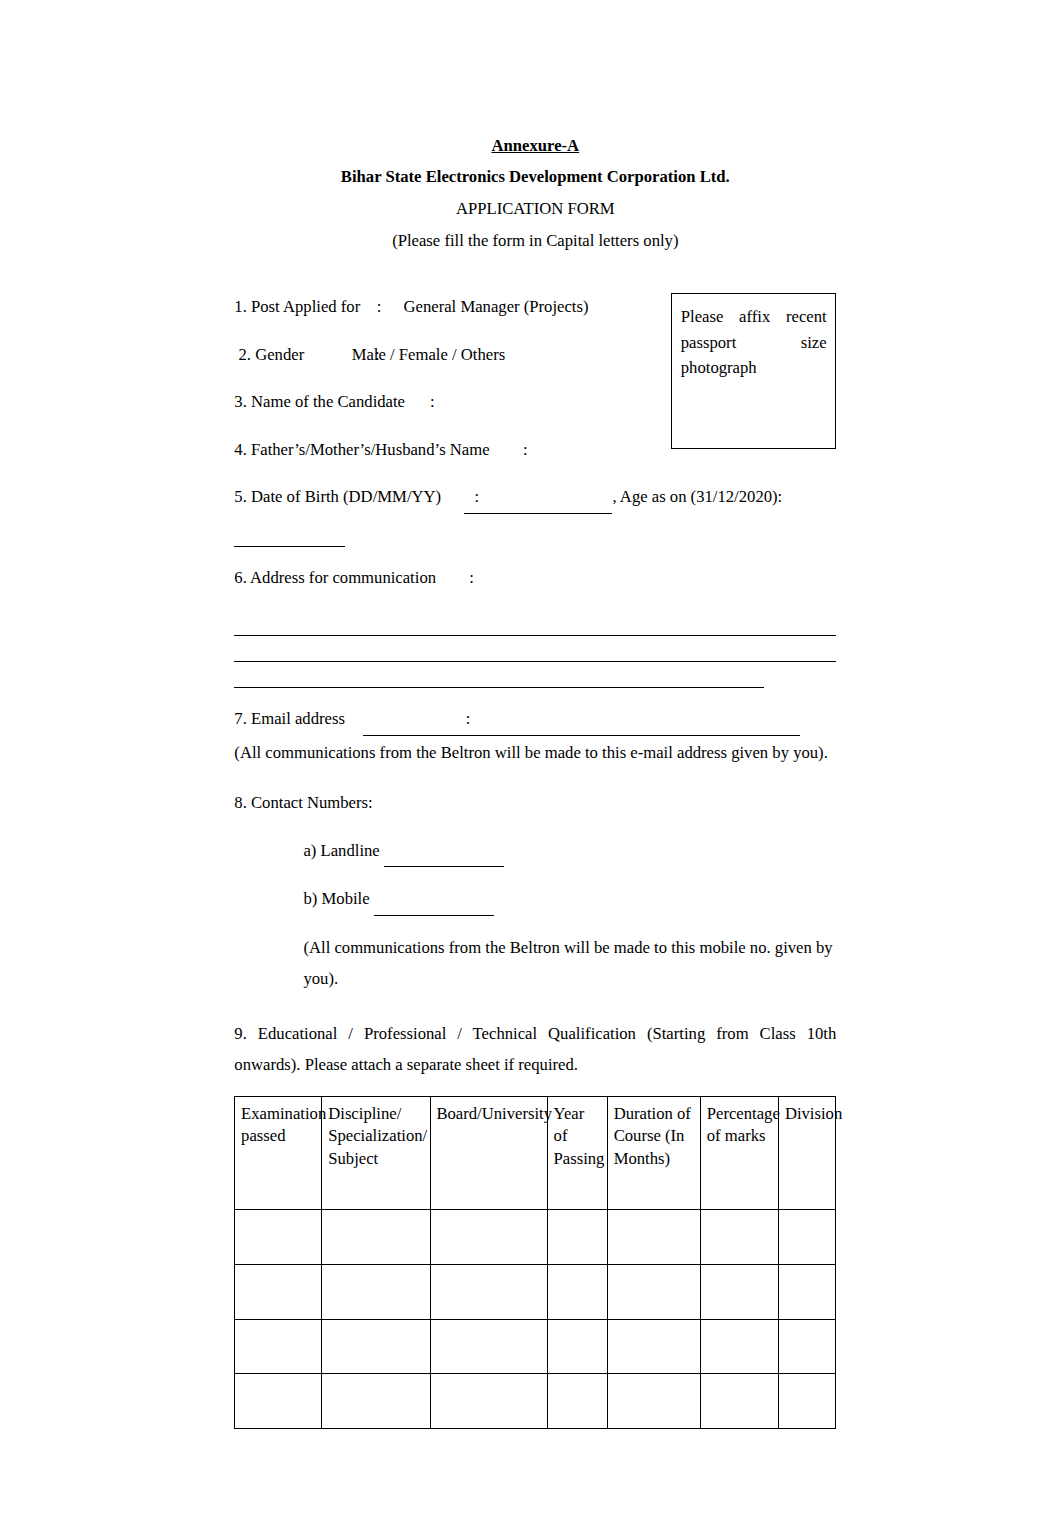Annexure-A
Bihar State Electronics Development Corporation Ltd.
APPLICATION FORM
(Please fill the form in Capital letters only)
Please affix recent passport size photograph
1. Post Applied for : General Manager (Projects)
2. Gender : Male / Female / Others
3. Name of the Candidate :
4. Father’s/Mother’s/Husband’s Name :
5. Date of Birth (DD/MM/YY) : , Age as on (31/12/2020):
6. Address for communication :
7. Email address :
(All communications from the Beltron will be made to this e-mail address given by you).
8. Contact Numbers:
a) Landline
b) Mobile
(All communications from the Beltron will be made to this mobile no. given by you).
9. Educational / Professional / Technical Qualification (Starting from Class 10th onwards). Please attach a separate sheet if required.
| Examination passed | Discipline/ Specialization/ Subject | Board/University | Year of Passing | Duration of Course (In Months) | Percentage of marks | Division |
| --- | --- | --- | --- | --- | --- | --- |